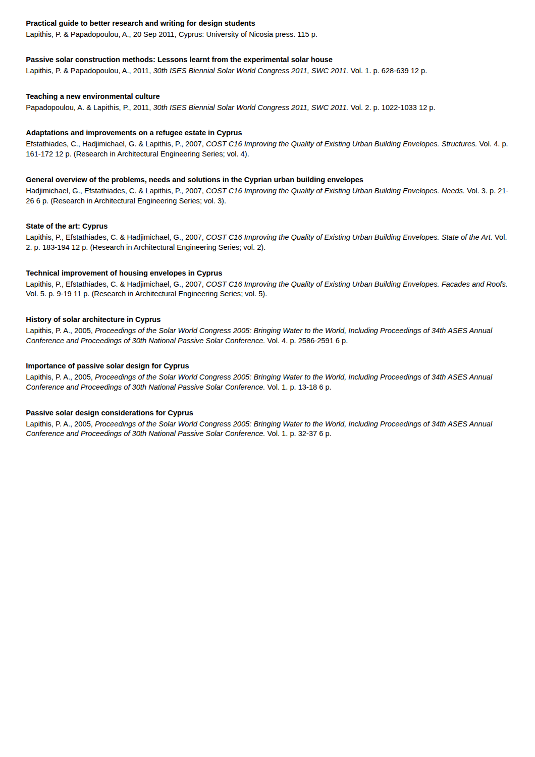Practical guide to better research and writing for design students
Lapithis, P. & Papadopoulou, A., 20 Sep 2011, Cyprus: University of Nicosia press. 115 p.
Passive solar construction methods: Lessons learnt from the experimental solar house
Lapithis, P. & Papadopoulou, A., 2011, 30th ISES Biennial Solar World Congress 2011, SWC 2011. Vol. 1. p. 628-639 12 p.
Teaching a new environmental culture
Papadopoulou, A. & Lapithis, P., 2011, 30th ISES Biennial Solar World Congress 2011, SWC 2011. Vol. 2. p. 1022-1033 12 p.
Adaptations and improvements on a refugee estate in Cyprus
Efstathiades, C., Hadjimichael, G. & Lapithis, P., 2007, COST C16 Improving the Quality of Existing Urban Building Envelopes. Structures. Vol. 4. p. 161-172 12 p. (Research in Architectural Engineering Series; vol. 4).
General overview of the problems, needs and solutions in the Cyprian urban building envelopes
Hadjimichael, G., Efstathiades, C. & Lapithis, P., 2007, COST C16 Improving the Quality of Existing Urban Building Envelopes. Needs. Vol. 3. p. 21-26 6 p. (Research in Architectural Engineering Series; vol. 3).
State of the art: Cyprus
Lapithis, P., Efstathiades, C. & Hadjimichael, G., 2007, COST C16 Improving the Quality of Existing Urban Building Envelopes. State of the Art. Vol. 2. p. 183-194 12 p. (Research in Architectural Engineering Series; vol. 2).
Technical improvement of housing envelopes in Cyprus
Lapithis, P., Efstathiades, C. & Hadjimichael, G., 2007, COST C16 Improving the Quality of Existing Urban Building Envelopes. Facades and Roofs. Vol. 5. p. 9-19 11 p. (Research in Architectural Engineering Series; vol. 5).
History of solar architecture in Cyprus
Lapithis, P. A., 2005, Proceedings of the Solar World Congress 2005: Bringing Water to the World, Including Proceedings of 34th ASES Annual Conference and Proceedings of 30th National Passive Solar Conference. Vol. 4. p. 2586-2591 6 p.
Importance of passive solar design for Cyprus
Lapithis, P. A., 2005, Proceedings of the Solar World Congress 2005: Bringing Water to the World, Including Proceedings of 34th ASES Annual Conference and Proceedings of 30th National Passive Solar Conference. Vol. 1. p. 13-18 6 p.
Passive solar design considerations for Cyprus
Lapithis, P. A., 2005, Proceedings of the Solar World Congress 2005: Bringing Water to the World, Including Proceedings of 34th ASES Annual Conference and Proceedings of 30th National Passive Solar Conference. Vol. 1. p. 32-37 6 p.